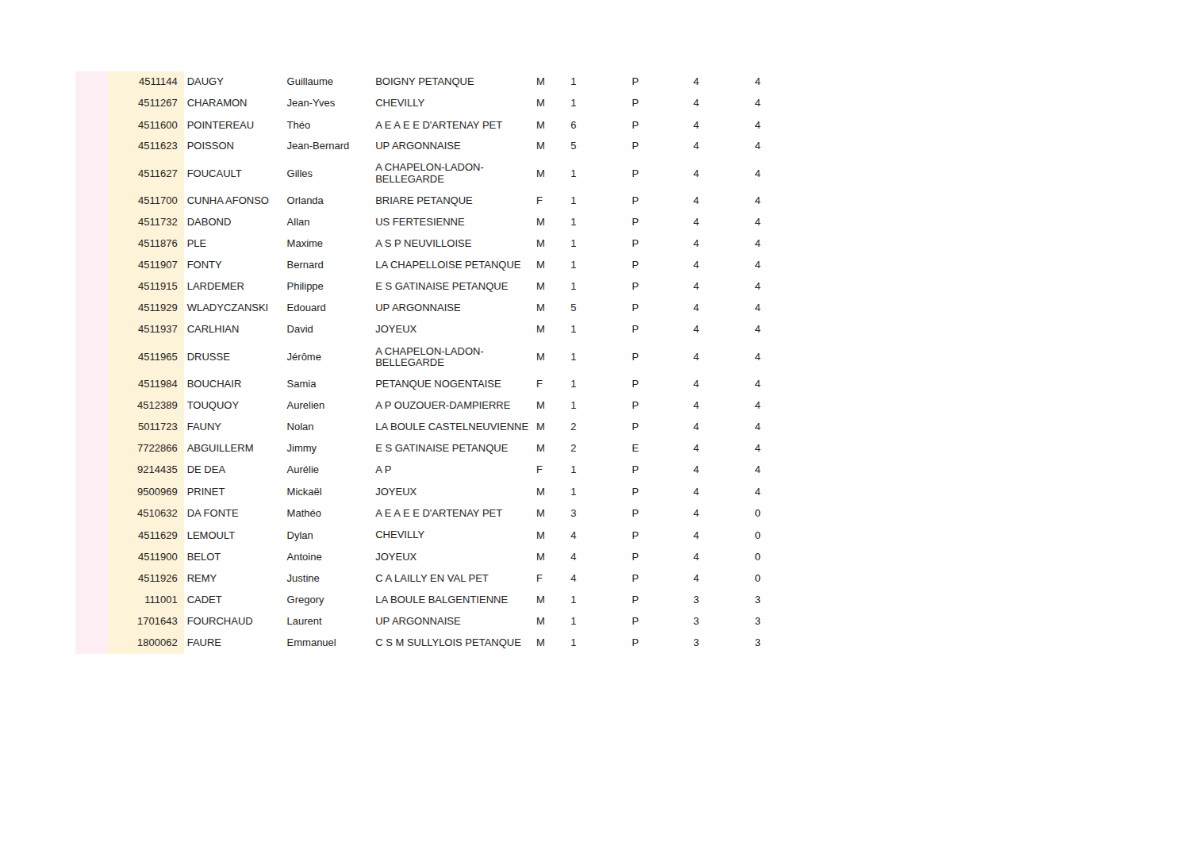| | 4511144 | DAUGY | Guillaume | BOIGNY PETANQUE | M | 1 | P | 4 | 4 |
| | 4511267 | CHARAMON | Jean-Yves | CHEVILLY PETANQUE | M | 1 | P | 4 | 4 |
| | 4511600 | POINTEREAU | Théo | A E A E E D'ARTENAY PET | M | 6 | P | 4 | 4 |
| | 4511623 | POISSON | Jean-Bernard | UP ARGONNAISE | M | 5 | P | 4 | 4 |
| | 4511627 | FOUCAULT | Gilles | A CHAPELON-LADON-BELLEGARDE | M | 1 | P | 4 | 4 |
| | 4511700 | CUNHA AFONSO | Orlanda | BRIARE PETANQUE | F | 1 | P | 4 | 4 |
| | 4511732 | DABOND | Allan | US FERTESIENNE | M | 1 | P | 4 | 4 |
| | 4511876 | PLE | Maxime | A S P NEUVILLOISE | M | 1 | P | 4 | 4 |
| | 4511907 | FONTY | Bernard | LA CHAPELLOISE PETANQUE | M | 1 | P | 4 | 4 |
| | 4511915 | LARDEMER | Philippe | E S GATINAISE PETANQUE | M | 1 | P | 4 | 4 |
| | 4511929 | WLADYCZANSKI | Edouard | UP ARGONNAISE | M | 5 | P | 4 | 4 |
| | 4511937 | CARLHIAN | David | JOYEUX COCHONNET | M | 1 | P | 4 | 4 |
| | 4511965 | DRUSSE | Jérôme | A CHAPELON-LADON-BELLEGARDE | M | 1 | P | 4 | 4 |
| | 4511984 | BOUCHAIR | Samia | PETANQUE NOGENTAISE | F | 1 | P | 4 | 4 |
| | 4512389 | TOUQUOY | Aurelien | A P OUZOUER-DAMPIERRE | M | 1 | P | 4 | 4 |
| | 5011723 | FAUNY | Nolan | LA BOULE CASTELNEUVIENNE | M | 2 | P | 4 | 4 |
| | 7722866 | ABGUILLERM | Jimmy | E S GATINAISE PETANQUE | M | 2 | E | 4 | 4 |
| | 9214435 | DE DEA | Aurélie | A P STEORUFLLANTE | F | 1 | P | 4 | 4 |
| | 9500969 | PRINET | Mickaël | JOYEUX COCHONNET | M | 1 | P | 4 | 4 |
| | 4510632 | DA FONTE | Mathéo | A E A E E D'ARTENAY PET | M | 3 | P | 4 | 0 |
| | 4511629 | LEMOULT | Dylan | CHEVILLY PETANQUE | M | 4 | P | 4 | 0 |
| | 4511900 | BELOT | Antoine | JOYEUX COCHONNET | M | 4 | P | 4 | 0 |
| | 4511926 | REMY | Justine | C A LAILLY EN VAL PET | F | 4 | P | 4 | 0 |
| | 111001 | CADET | Gregory | LA BOULE BALGENTIENNE | M | 1 | P | 3 | 3 |
| | 1701643 | FOURCHAUD | Laurent | UP ARGONNAISE | M | 1 | P | 3 | 3 |
| | 1800062 | FAURE | Emmanuel | C S M SULLYLOIS PETANQUE | M | 1 | P | 3 | 3 |